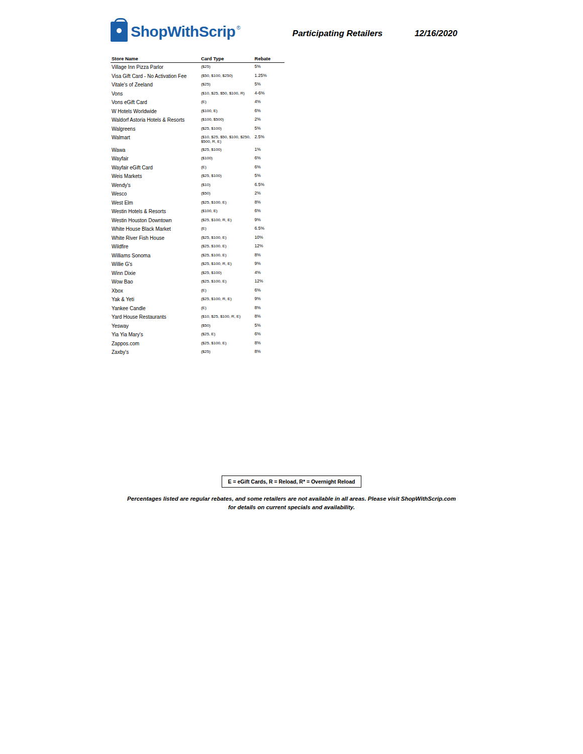ShopWithScrip®
Participating Retailers
12/16/2020
| Store Name | Card Type | Rebate |
| --- | --- | --- |
| Village Inn Pizza Parlor | ($25) | 5% |
| Visa Gift Card - No Activation Fee | ($50, $100, $250) | 1.25% |
| Vitale's of Zeeland | ($25) | 5% |
| Vons | ($10, $25, $50, $100, R) | 4-6% |
| Vons eGift Card | (E) | 4% |
| W Hotels Worldwide | ($100, E) | 6% |
| Waldorf Astoria Hotels & Resorts | ($100, $500) | 2% |
| Walgreens | ($25, $100) | 5% |
| Walmart | ($10, $25, $50, $100, $250, $500, R, E) | 2.5% |
| Wawa | ($25, $100) | 1% |
| Wayfair | ($100) | 6% |
| Wayfair eGift Card | (E) | 6% |
| Weis Markets | ($25, $100) | 5% |
| Wendy's | ($10) | 6.5% |
| Wesco | ($50) | 2% |
| West Elm | ($25, $100, E) | 8% |
| Westin Hotels & Resorts | ($100, E) | 6% |
| Westin Houston Downtown | ($25, $100, R, E) | 9% |
| White House Black Market | (E) | 6.5% |
| White River Fish House | ($25, $100, E) | 10% |
| Wildfire | ($25, $100, E) | 12% |
| Williams Sonoma | ($25, $100, E) | 8% |
| Willie G's | ($25, $100, R, E) | 9% |
| Winn Dixie | ($25, $100) | 4% |
| Wow Bao | ($25, $100, E) | 12% |
| Xbox | (E) | 6% |
| Yak & Yeti | ($25, $100, R, E) | 9% |
| Yankee Candle | (E) | 8% |
| Yard House Restaurants | ($10, $25, $100, R, E) | 8% |
| Yesway | ($50) | 5% |
| Yia Yia Mary's | ($25, E) | 6% |
| Zappos.com | ($25, $100, E) | 8% |
| Zaxby's | ($25) | 8% |
E = eGift Cards, R = Reload, R* = Overnight Reload
Percentages listed are regular rebates, and some retailers are not available in all areas. Please visit ShopWithScrip.com
for details on current specials and availability.